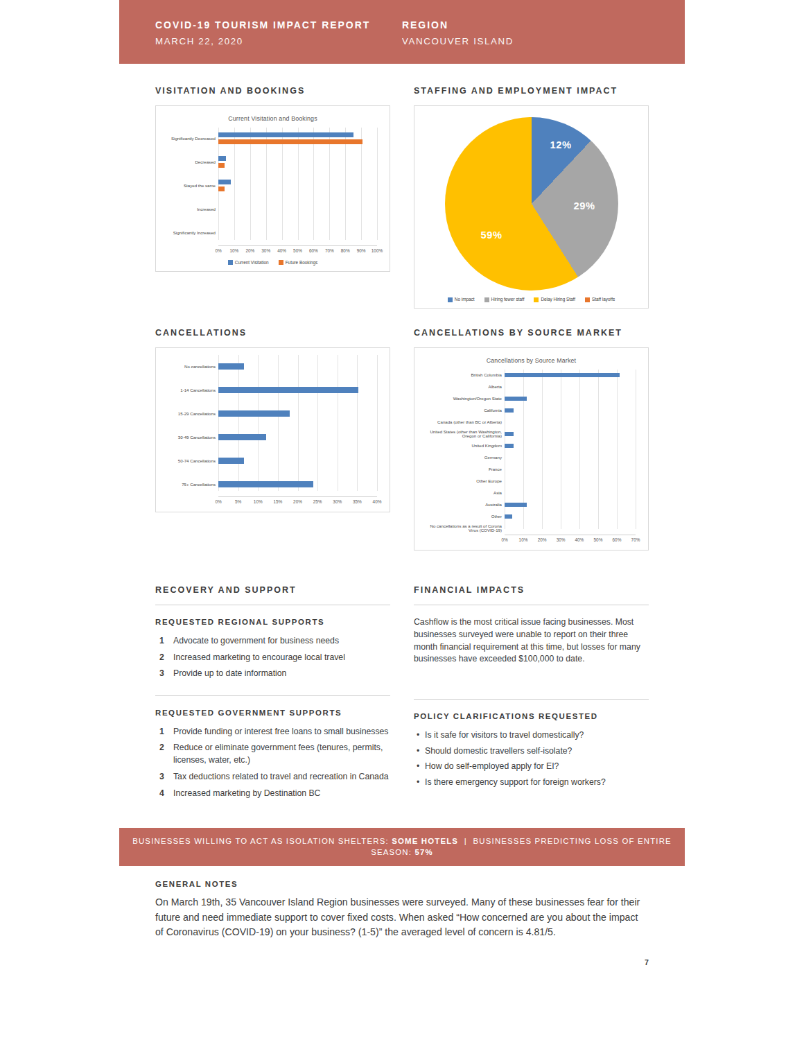COVID-19 Tourism Impact Report
March 22, 2020
Region
Vancouver Island
Visitation and Bookings
Current Visitation and Bookings
Significantly Decreased
Decreased
Stayed the same
Increased
Significantly Increased
0% 10% 20% 30% 40% 50% 60% 70% 80% 90% 100%
Current Visitation Future Bookings
Staffing and Employment Impact
12% 29% 59%
No impact Hiring fewer staff Delay Hiring Staff Staff layoffs
Cancellations
No cancellations
1-14 Cancellations
15-29 Cancellations
30-49 Cancellations
50-74 Cancellations
75+ Cancellations
0% 5% 10% 15% 20% 25% 30% 35% 40%
Cancellations by Source Market
Cancellations by Source Market
British Columbia
Alberta
Washington/Oregon State
California
Canada (other than BC or Alberta)
United States (other than Washington, Oregon or California)
United Kingdom
Germany
France
Other Europe
Asia
Australia
Other
No cancellations as a result of Corona Virus (COVID-19)
0% 10% 20% 30% 40% 50% 60% 70%
Recovery and Support
Requested Regional Supports
Advocate to government for business needs
Increased marketing to encourage local travel
Provide up to date information
Requested Government Supports
Provide funding or interest free loans to small businesses
Reduce or eliminate government fees (tenures, permits, licenses, water, etc.)
Tax deductions related to travel and recreation in Canada
Increased marketing by Destination BC
Financial Impacts
Cashflow is the most critical issue facing businesses. Most businesses surveyed were unable to report on their three month financial requirement at this time, but losses for many businesses have exceeded $100,000 to date.
Policy Clarifications Requested
Is it safe for visitors to travel domestically?
Should domestic travellers self-isolate?
How do self-employed apply for EI?
Is there emergency support for foreign workers?
Businesses willing to act as isolation shelters: Some Hotels | Businesses predicting loss of entire season: 57%
General Notes
On March 19th, 35 Vancouver Island Region businesses were surveyed. Many of these businesses fear for their future and need immediate support to cover fixed costs. When asked “How concerned are you about the impact of Coronavirus (COVID-19) on your business? (1-5)” the averaged level of concern is 4.81/5.
7